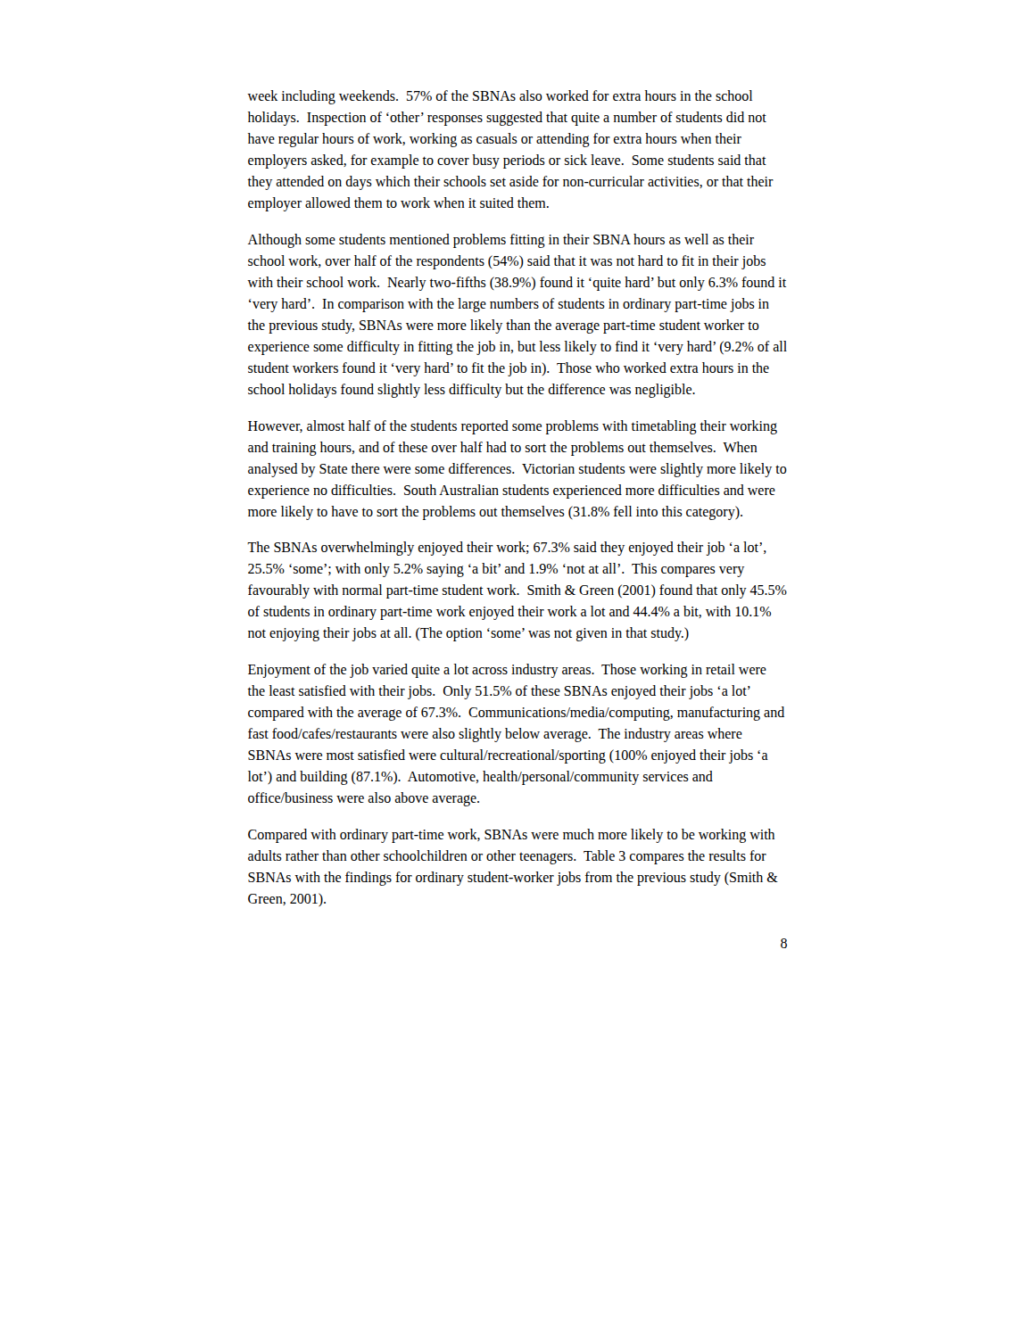week including weekends. 57% of the SBNAs also worked for extra hours in the school holidays. Inspection of ‘other’ responses suggested that quite a number of students did not have regular hours of work, working as casuals or attending for extra hours when their employers asked, for example to cover busy periods or sick leave. Some students said that they attended on days which their schools set aside for non-curricular activities, or that their employer allowed them to work when it suited them.
Although some students mentioned problems fitting in their SBNA hours as well as their school work, over half of the respondents (54%) said that it was not hard to fit in their jobs with their school work. Nearly two-fifths (38.9%) found it ‘quite hard’ but only 6.3% found it ‘very hard’. In comparison with the large numbers of students in ordinary part-time jobs in the previous study, SBNAs were more likely than the average part-time student worker to experience some difficulty in fitting the job in, but less likely to find it ‘very hard’ (9.2% of all student workers found it ‘very hard’ to fit the job in). Those who worked extra hours in the school holidays found slightly less difficulty but the difference was negligible.
However, almost half of the students reported some problems with timetabling their working and training hours, and of these over half had to sort the problems out themselves. When analysed by State there were some differences. Victorian students were slightly more likely to experience no difficulties. South Australian students experienced more difficulties and were more likely to have to sort the problems out themselves (31.8% fell into this category).
The SBNAs overwhelmingly enjoyed their work; 67.3% said they enjoyed their job ‘a lot’, 25.5% ‘some’; with only 5.2% saying ‘a bit’ and 1.9% ‘not at all’. This compares very favourably with normal part-time student work. Smith & Green (2001) found that only 45.5% of students in ordinary part-time work enjoyed their work a lot and 44.4% a bit, with 10.1% not enjoying their jobs at all. (The option ‘some’ was not given in that study.)
Enjoyment of the job varied quite a lot across industry areas. Those working in retail were the least satisfied with their jobs. Only 51.5% of these SBNAs enjoyed their jobs ‘a lot’ compared with the average of 67.3%. Communications/media/computing, manufacturing and fast food/cafes/restaurants were also slightly below average. The industry areas where SBNAs were most satisfied were cultural/recreational/sporting (100% enjoyed their jobs ‘a lot’) and building (87.1%). Automotive, health/personal/community services and office/business were also above average.
Compared with ordinary part-time work, SBNAs were much more likely to be working with adults rather than other schoolchildren or other teenagers. Table 3 compares the results for SBNAs with the findings for ordinary student-worker jobs from the previous study (Smith & Green, 2001).
8